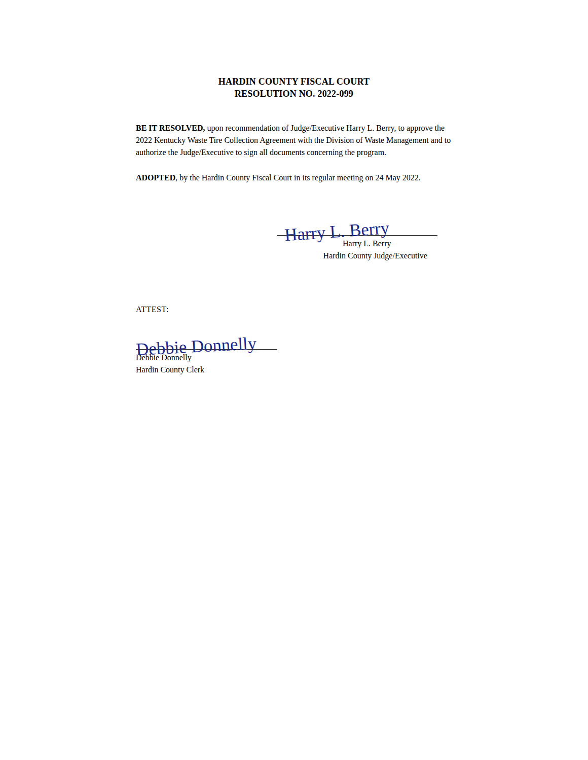HARDIN COUNTY FISCAL COURT RESOLUTION NO. 2022-099
BE IT RESOLVED, upon recommendation of Judge/Executive Harry L. Berry, to approve the 2022 Kentucky Waste Tire Collection Agreement with the Division of Waste Management and to authorize the Judge/Executive to sign all documents concerning the program.
ADOPTED, by the Hardin County Fiscal Court in its regular meeting on 24 May 2022.
Harry L. Berry
Harry L. Berry
Hardin County Judge/Executive
ATTEST:
Debbie Donnelly
Debbie Donnelly
Hardin County Clerk